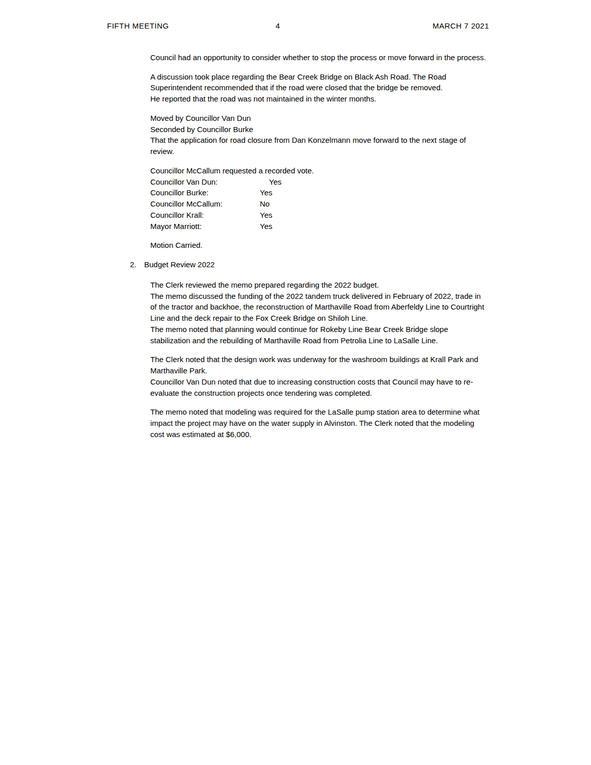FIFTH MEETING
4
MARCH 7 2021
Council had an opportunity to consider whether to stop the process or move forward in the process.
A discussion took place regarding the Bear Creek Bridge on Black Ash Road. The Road Superintendent recommended that if the road were closed that the bridge be removed.
He reported that the road was not maintained in the winter months.
Moved by Councillor Van Dun
Seconded by Councillor Burke
That the application for road closure from Dan Konzelmann move forward to the next stage of review.
Councillor McCallum requested a recorded vote.
| Councillor Van Dun: | Yes |
| Councillor Burke: | Yes |
| Councillor McCallum: | No |
| Councillor Krall: | Yes |
| Mayor Marriott: | Yes |
Motion Carried.
2. Budget Review 2022
The Clerk reviewed the memo prepared regarding the 2022 budget.
The memo discussed the funding of the 2022 tandem truck delivered in February of 2022, trade in of the tractor and backhoe, the reconstruction of Marthaville Road from Aberfeldy Line to Courtright Line and the deck repair to the Fox Creek Bridge on Shiloh Line.
The memo noted that planning would continue for Rokeby Line Bear Creek Bridge slope stabilization and the rebuilding of Marthaville Road from Petrolia Line to LaSalle Line.
The Clerk noted that the design work was underway for the washroom buildings at Krall Park and Marthaville Park.
Councillor Van Dun noted that due to increasing construction costs that Council may have to re-evaluate the construction projects once tendering was completed.
The memo noted that modeling was required for the LaSalle pump station area to determine what impact the project may have on the water supply in Alvinston. The Clerk noted that the modeling cost was estimated at $6,000.